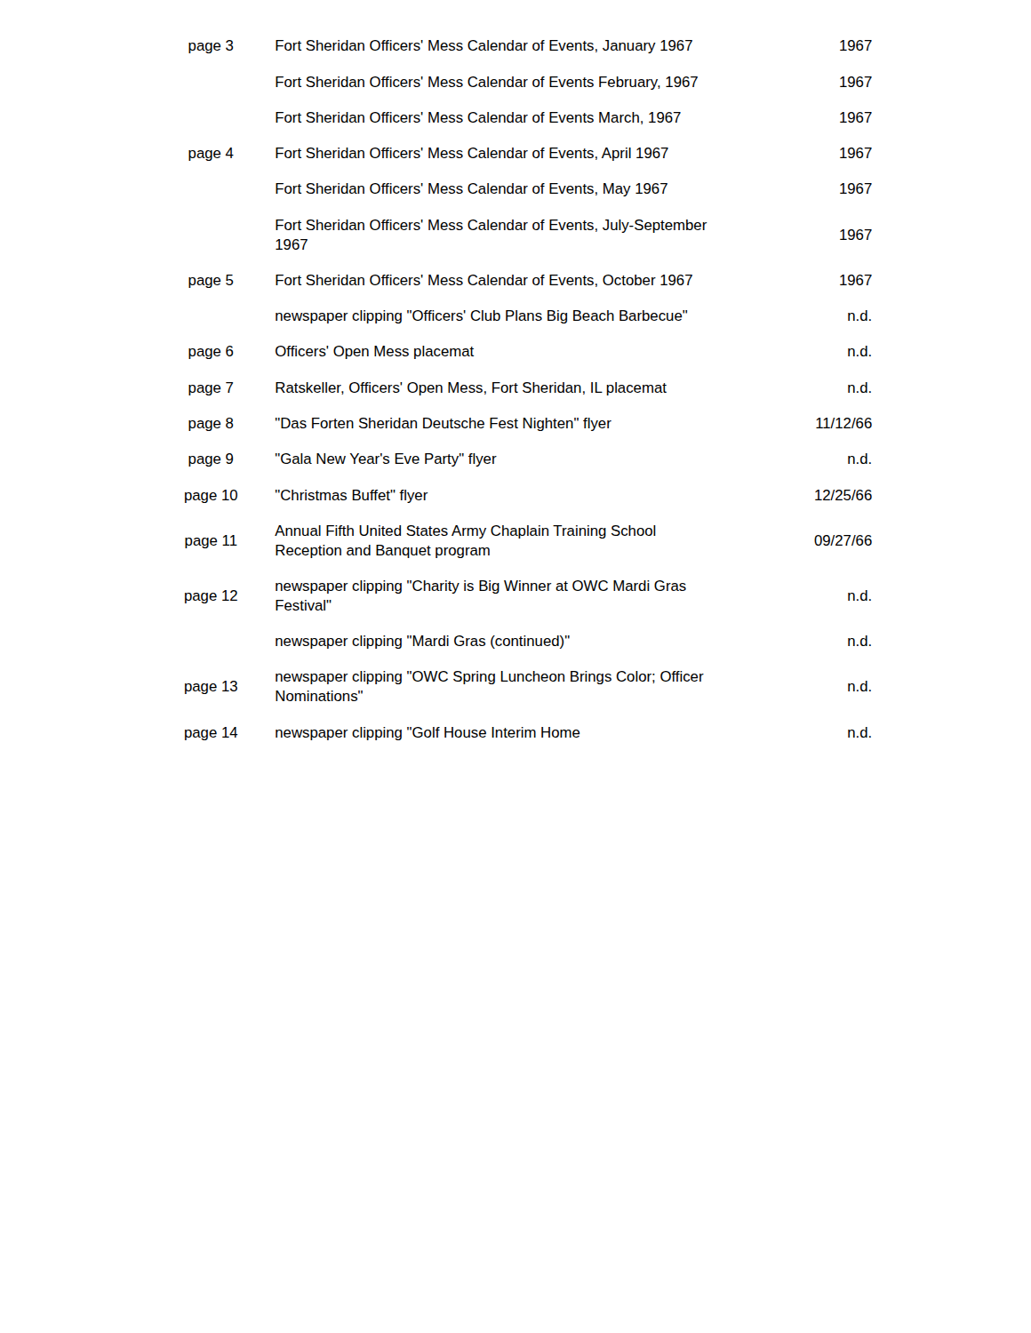| page 3 | Fort Sheridan Officers' Mess Calendar of Events, January 1967 | 1967 |
| | Fort Sheridan Officers' Mess Calendar of Events February, 1967 | 1967 |
| | Fort Sheridan Officers' Mess Calendar of Events March, 1967 | 1967 |
| page 4 | Fort Sheridan Officers' Mess Calendar of Events, April 1967 | 1967 |
| | Fort Sheridan Officers' Mess Calendar of Events, May 1967 | 1967 |
| | Fort Sheridan Officers' Mess Calendar of Events, July-September 1967 | 1967 |
| page 5 | Fort Sheridan Officers' Mess Calendar of Events, October 1967 | 1967 |
| | newspaper clipping "Officers' Club Plans Big Beach Barbecue" | n.d. |
| page 6 | Officers' Open Mess placemat | n.d. |
| page 7 | Ratskeller, Officers' Open Mess, Fort Sheridan, IL placemat | n.d. |
| page 8 | "Das Forten Sheridan Deutsche Fest Nighten" flyer | 11/12/66 |
| page 9 | "Gala New Year's Eve Party" flyer | n.d. |
| page 10 | "Christmas Buffet" flyer | 12/25/66 |
| page 11 | Annual Fifth United States Army Chaplain Training School Reception and Banquet program | 09/27/66 |
| page 12 | newspaper clipping "Charity is Big Winner at OWC Mardi Gras Festival" | n.d. |
| | newspaper clipping "Mardi Gras (continued)" | n.d. |
| page 13 | newspaper clipping "OWC Spring Luncheon Brings Color; Officer Nominations" | n.d. |
| page 14 | newspaper clipping "Golf House Interim Home | n.d. |